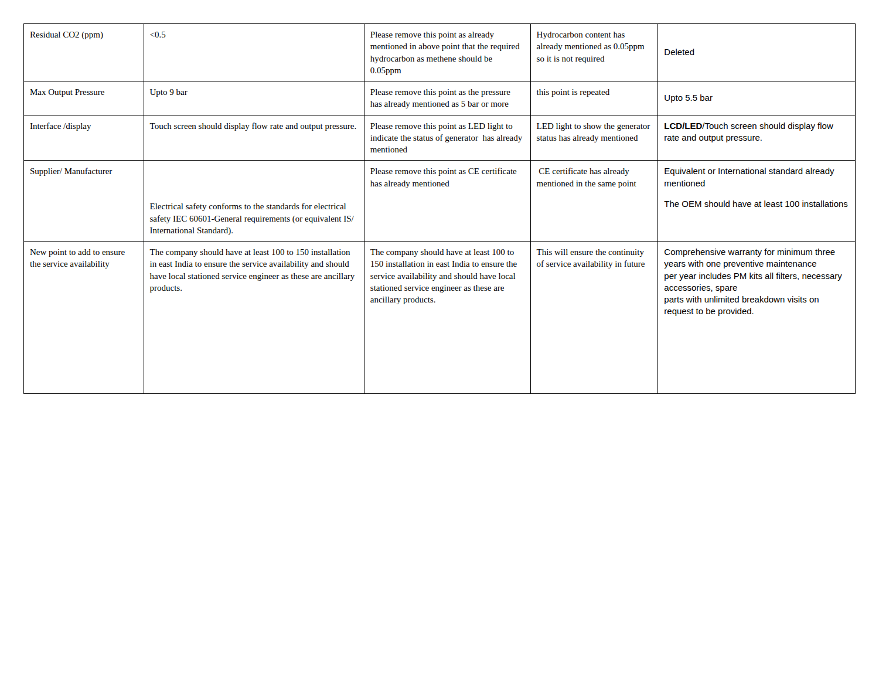| Residual CO2 (ppm) | <0.5 | Please remove this point as already mentioned in above point that the required hydrocarbon as methene should be 0.05ppm | Hydrocarbon content has already mentioned as 0.05ppm so it is not required | Deleted |
| Max Output Pressure | Upto 9 bar | Please remove this point as the pressure has already mentioned as 5 bar or more | this point is repeated | Upto 5.5 bar |
| Interface /display | Touch screen should display flow rate and output pressure. | Please remove this point as LED light to indicate the status of generator has already mentioned | LED light to show the generator status has already mentioned | LCD/LED /Touch screen should display flow rate and output pressure. |
| Supplier/ Manufacturer | Electrical safety conforms to the standards for electrical safety IEC 60601-General requirements (or equivalent IS/ International Standard). | Please remove this point as CE certificate has already mentioned | CE certificate has already mentioned in the same point | Equivalent or International standard already mentioned The OEM should have at least 100 installations |
| New point to add to ensure the service availability | The company should have at least 100 to 150 installation in east India to ensure the service availability and should have local stationed service engineer as these are ancillary products. | The company should have at least 100 to 150 installation in east India to ensure the service availability and should have local stationed service engineer as these are ancillary products. | This will ensure the continuity of service availability in future | Comprehensive warranty for minimum three years with one preventive maintenance per year includes PM kits all filters, necessary accessories, spare parts with unlimited breakdown visits on request to be provided. |